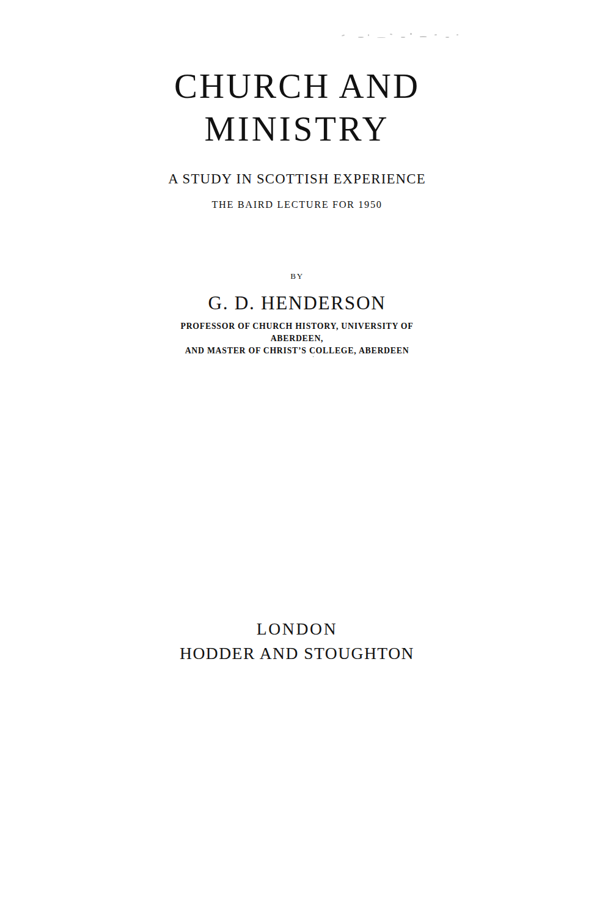Church andMinistry
A Study in Scottish Experience
The Baird Lecture for 1950
by
G. D. Henderson
Professor of Church History, University of Aberdeen,
and Master of Christ’s College, Aberdeen
London
Hodder and Stoughton